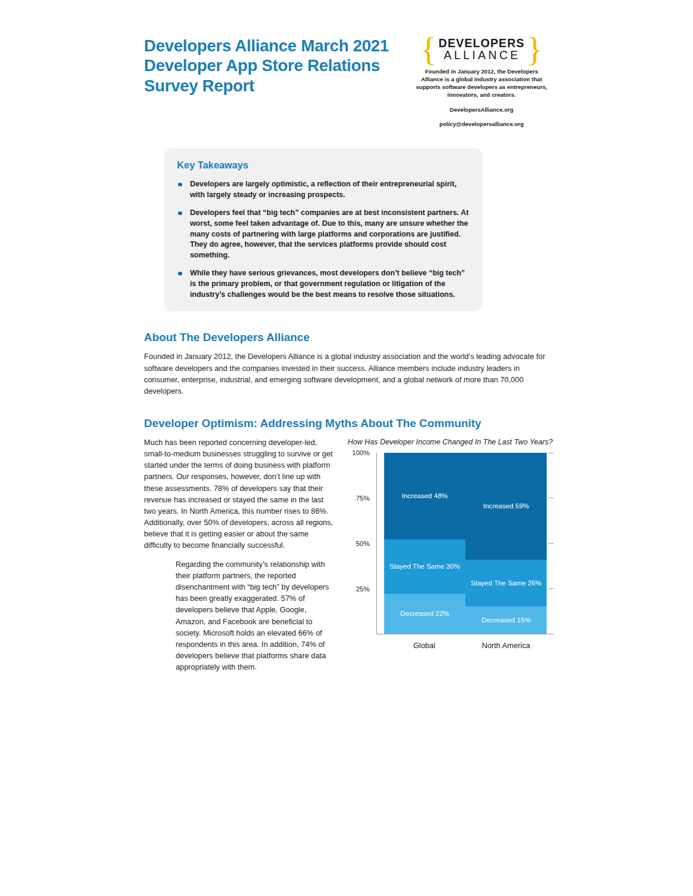Developers Alliance March 2021 Developer App Store Relations Survey Report
{ DEVELOPERS ALLIANCE }
Founded in January 2012, the Developers Alliance is a global industry association that supports software developers as entrepreneurs, innovators, and creators.
DevelopersAlliance.org
policy@developersalliance.org
Key Takeaways
Developers are largely optimistic, a reflection of their entrepreneurial spirit, with largely steady or increasing prospects.
Developers feel that “big tech” companies are at best inconsistent partners. At worst, some feel taken advantage of. Due to this, many are unsure whether the many costs of partnering with large platforms and corporations are justified. They do agree, however, that the services platforms provide should cost something.
While they have serious grievances, most developers don’t believe “big tech” is the primary problem, or that government regulation or litigation of the industry’s challenges would be the best means to resolve those situations.
About The Developers Alliance
Founded in January 2012, the Developers Alliance is a global industry association and the world’s leading advocate for software developers and the companies invested in their success. Alliance members include industry leaders in consumer, enterprise, industrial, and emerging software development, and a global network of more than 70,000 developers.
Developer Optimism: Addressing Myths About The Community
Much has been reported concerning developer-led, small-to-medium businesses struggling to survive or get started under the terms of doing business with platform partners. Our responses, however, don’t line up with these assessments. 78% of developers say that their revenue has increased or stayed the same in the last two years. In North America, this number rises to 86%. Additionally, over 50% of developers, across all regions, believe that it is getting easier or about the same difficulty to become financially successful.
Regarding the community’s relationship with their platform partners, the reported disenchantment with “big tech” by developers has been greatly exaggerated. 57% of developers believe that Apple, Google, Amazon, and Facebook are beneficial to society. Microsoft holds an elevated 66% of respondents in this area. In addition, 74% of developers believe that platforms share data appropriately with them.
How Has Developer Income Changed In The Last Two Years?
100% 75% 50% 25%
Increased 48%
Stayed The Same 30%
Decreased 22%
Increased 59%
Stayed The Same 26%
Decreased 15%
Global North America